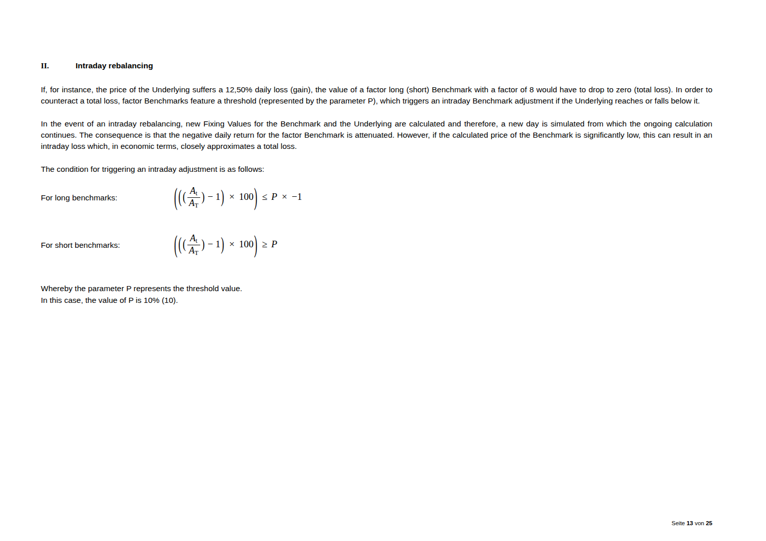II. Intraday rebalancing
If, for instance, the price of the Underlying suffers a 12,50% daily loss (gain), the value of a factor long (short) Benchmark with a factor of 8 would have to drop to zero (total loss). In order to counteract a total loss, factor Benchmarks feature a threshold (represented by the parameter P), which triggers an intraday Benchmark adjustment if the Underlying reaches or falls below it.
In the event of an intraday rebalancing, new Fixing Values for the Benchmark and the Underlying are calculated and therefore, a new day is simulated from which the ongoing calculation continues. The consequence is that the negative daily return for the factor Benchmark is attenuated. However, if the calculated price of the Benchmark is significantly low, this can result in an intraday loss which, in economic terms, closely approximates a total loss.
The condition for triggering an intraday adjustment is as follows:
For long benchmarks:
(((At AT) − 1) × 100)≤P × −1
For short benchmarks:
(((At AT) − 1) × 100)≥P
Whereby the parameter P represents the threshold value.
In this case, the value of P is 10% (10).
Seite 13 von 25